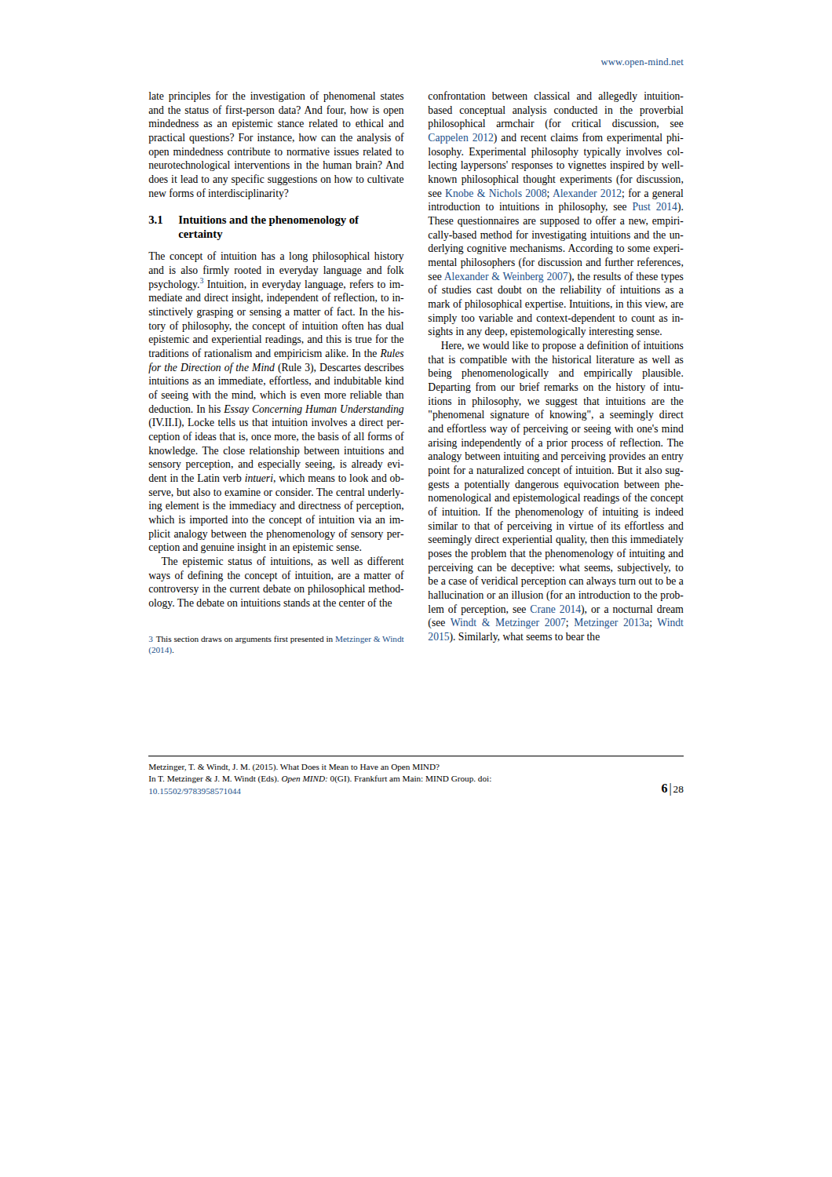www.open-mind.net
late principles for the investigation of phenomenal states and the status of first-person data? And four, how is open mindedness as an epistemic stance related to ethical and practical questions? For instance, how can the analysis of open mindedness contribute to normative issues related to neurotechnological interventions in the human brain? And does it lead to any specific suggestions on how to cultivate new forms of interdisciplinarity?
3.1 Intuitions and the phenomenology of certainty
The concept of intuition has a long philosophical history and is also firmly rooted in everyday language and folk psychology.3 Intuition, in everyday language, refers to immediate and direct insight, independent of reflection, to instinctively grasping or sensing a matter of fact. In the history of philosophy, the concept of intuition often has dual epistemic and experiential readings, and this is true for the traditions of rationalism and empiricism alike. In the Rules for the Direction of the Mind (Rule 3), Descartes describes intuitions as an immediate, effortless, and indubitable kind of seeing with the mind, which is even more reliable than deduction. In his Essay Concerning Human Understanding (IV.II.I), Locke tells us that intuition involves a direct perception of ideas that is, once more, the basis of all forms of knowledge. The close relationship between intuitions and sensory perception, and especially seeing, is already evident in the Latin verb intueri, which means to look and observe, but also to examine or consider. The central underlying element is the immediacy and directness of perception, which is imported into the concept of intuition via an implicit analogy between the phenomenology of sensory perception and genuine insight in an epistemic sense.
The epistemic status of intuitions, as well as different ways of defining the concept of intuition, are a matter of controversy in the current debate on philosophical methodology. The debate on intuitions stands at the center of the
3 This section draws on arguments first presented in Metzinger & Windt (2014).
confrontation between classical and allegedly intuition-based conceptual analysis conducted in the proverbial philosophical armchair (for critical discussion, see Cappelen 2012) and recent claims from experimental philosophy. Experimental philosophy typically involves collecting laypersons' responses to vignettes inspired by well-known philosophical thought experiments (for discussion, see Knobe & Nichols 2008; Alexander 2012; for a general introduction to intuitions in philosophy, see Pust 2014). These questionnaires are supposed to offer a new, empirically-based method for investigating intuitions and the underlying cognitive mechanisms. According to some experimental philosophers (for discussion and further references, see Alexander & Weinberg 2007), the results of these types of studies cast doubt on the reliability of intuitions as a mark of philosophical expertise. Intuitions, in this view, are simply too variable and context-dependent to count as insights in any deep, epistemologically interesting sense.
Here, we would like to propose a definition of intuitions that is compatible with the historical literature as well as being phenomenologically and empirically plausible. Departing from our brief remarks on the history of intuitions in philosophy, we suggest that intuitions are the "phenomenal signature of knowing", a seemingly direct and effortless way of perceiving or seeing with one's mind arising independently of a prior process of reflection. The analogy between intuiting and perceiving provides an entry point for a naturalized concept of intuition. But it also suggests a potentially dangerous equivocation between phenomenological and epistemological readings of the concept of intuition. If the phenomenology of intuiting is indeed similar to that of perceiving in virtue of its effortless and seemingly direct experiential quality, then this immediately poses the problem that the phenomenology of intuiting and perceiving can be deceptive: what seems, subjectively, to be a case of veridical perception can always turn out to be a hallucination or an illusion (for an introduction to the problem of perception, see Crane 2014), or a nocturnal dream (see Windt & Metzinger 2007; Metzinger 2013a; Windt 2015). Similarly, what seems to bear the
Metzinger, T. & Windt, J. M. (2015). What Does it Mean to Have an Open MIND?
In T. Metzinger & J. M. Windt (Eds). Open MIND: 0(GI). Frankfurt am Main: MIND Group. doi: 10.15502/9783958571044
6|28